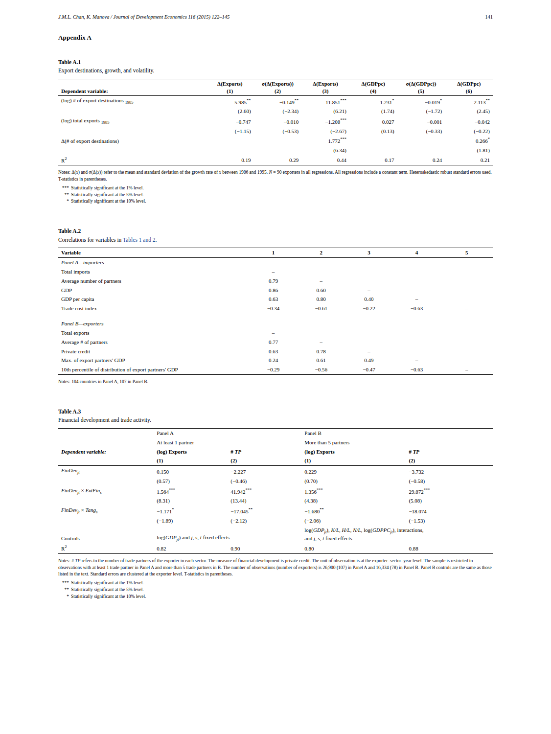J.M.L. Chan, K. Manova / Journal of Development Economics 116 (2015) 122–145
141
Appendix A
Table A.1
Export destinations, growth, and volatility.
| Dependent variable: | Δ(Exports) (1) | σ(Δ(Exports)) (2) | Δ(Exports) (3) | Δ(GDPpc) (4) | σ(Δ(GDPpc)) (5) | Δ(GDPpc) (6) |
| --- | --- | --- | --- | --- | --- | --- |
| (log) # of export destinations 1985 | 5.985 ** | −0.149 ** | 11.851 *** | 1.231 * | −0.019 * | 2.113 ** |
| | (2.60) | (−2.34) | (6.21) | (1.74) | (−1.72) | (2.45) |
| (log) total exports 1985 | −0.747 | −0.010 | −1.208 *** | 0.027 | −0.001 | −0.042 |
| | (−1.15) | (−0.53) | (−2.67) | (0.13) | (−0.33) | (−0.22) |
| Δ(# of export destinations) | | | 1.772 *** | | | 0.266 * |
| | | | (6.34) | | | (1.81) |
| R 2 | 0.19 | 0.29 | 0.44 | 0.17 | 0.24 | 0.21 |
Notes: Δ(x) and σ(Δ(x)) refer to the mean and standard deviation of the growth rate of x between 1986 and 1995. N = 90 exporters in all regressions. All regressions include a constant term. Heteroskedastic robust standard errors used. T-statistics in parentheses.
***Statistically significant at the 1% level.
**Statistically significant at the 5% level.
*Statistically significant at the 10% level.
Table A.2
Correlations for variables in Tables 1 and 2.
| Variable | 1 | 2 | 3 | 4 | 5 |
| --- | --- | --- | --- | --- | --- |
| Panel A—importers | | | | | |
| Total imports | – | | | | |
| Average number of partners | 0.79 | – | | | |
| GDP | 0.86 | 0.60 | – | | |
| GDP per capita | 0.63 | 0.80 | 0.40 | – | |
| Trade cost index | −0.34 | −0.61 | −0.22 | −0.63 | – |
| Panel B—exporters | | | | | |
| Total exports | – | | | | |
| Average # of partners | 0.77 | – | | | |
| Private credit | 0.63 | 0.78 | – | | |
| Max. of export partners' GDP | 0.24 | 0.61 | 0.49 | – | |
| 10th percentile of distribution of export partners' GDP | −0.29 | −0.56 | −0.47 | −0.63 | – |
Notes: 104 countries in Panel A, 107 in Panel B.
Table A.3
Financial development and trade activity.
| | Panel A | | Panel B |
| --- | --- | --- | --- |
| | At least 1 partner | | More than 5 partners |
| Dependent variable: | (log) Exports | # TP | | (log) Exports | # TP |
| | (1) | (2) | | (1) | (2) |
| FinDev jt | 0.150 | −2.227 | | 0.229 | −3.732 |
| | (0.57) | (−0.46) | | (0.70) | (−0.58) |
| FinDev jt × ExtFin s | 1.564 *** | 41.942 *** | | 1.356 *** | 29.872 *** |
| | (8.31) | (13.44) | | (4.38) | (5.08) |
| FinDev jt × Tang s | −1.171 * | −17.045 ** | | −1.680 ** | −18.074 |
| | (−1.89) | (−2.12) | | (−2.06) | (−1.53) |
| Controls | log( GDP jt ) and j , s , t fixed effects | | log( GDP jt ), K/L , H/L , N/L , log( GDPPC jt ), interactions, and j , s , t fixed effects |
| R 2 | 0.82 | 0.90 | | 0.80 | 0.88 |
Notes: # TP refers to the number of trade partners of the exporter in each sector. The measure of financial development is private credit. The unit of observation is at the exporter–sector–year level. The sample is restricted to observations with at least 1 trade partner in Panel A and more than 5 trade partners in B. The number of observations (number of exporters) is 26,900 (107) in Panel A and 16,334 (78) in Panel B. Panel B controls are the same as those listed in the text. Standard errors are clustered at the exporter level. T-statistics in parentheses.
***Statistically significant at the 1% level.
**Statistically significant at the 5% level.
*Statistically significant at the 10% level.